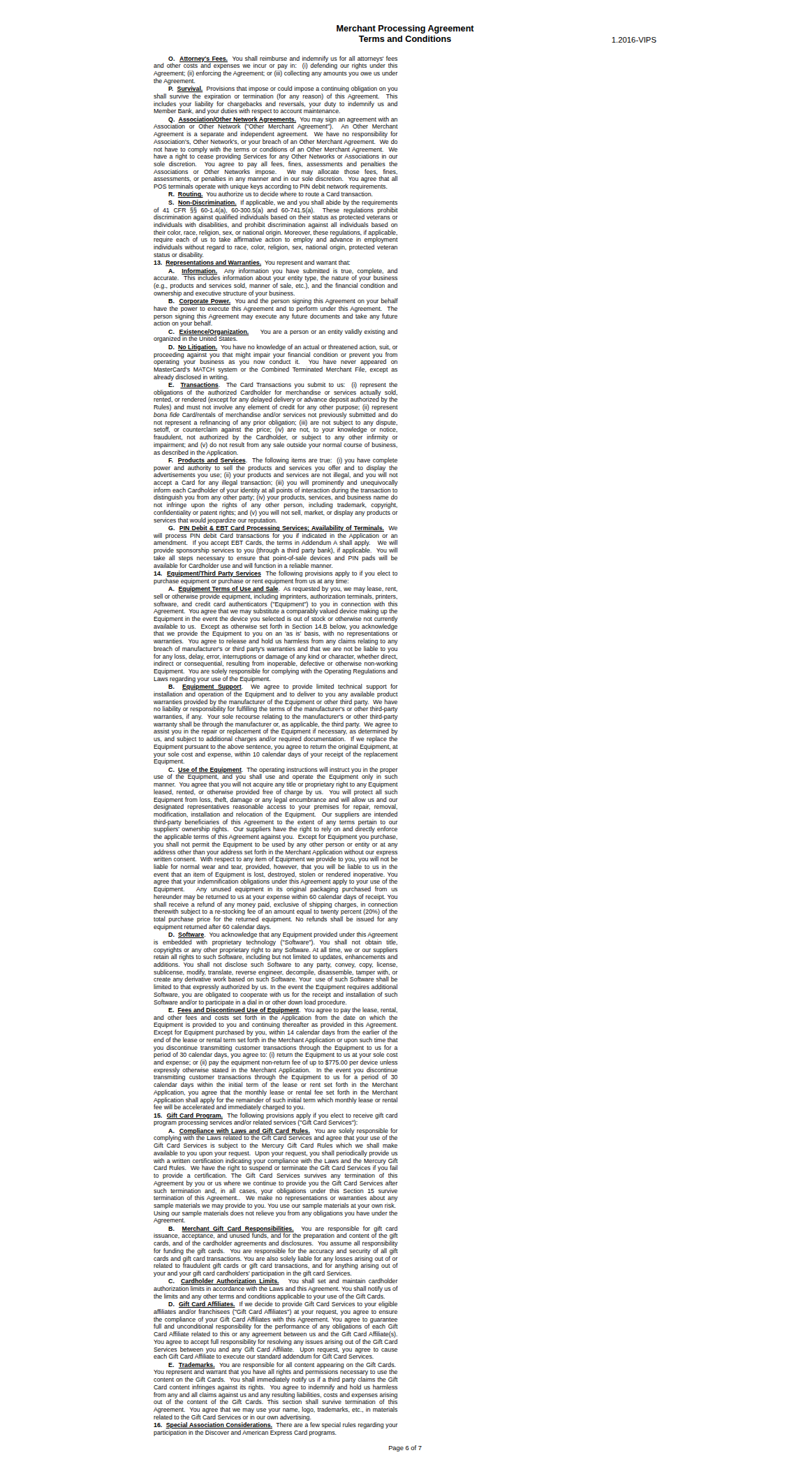Merchant Processing Agreement
Terms and Conditions
1.2016-VIPS
O. Attorney's Fees. You shall reimburse and indemnify us for all attorneys' fees and other costs and expenses we incur or pay in: (i) defending our rights under this Agreement; (ii) enforcing the Agreement; or (iii) collecting any amounts you owe us under the Agreement.
P. Survival. Provisions that impose or could impose a continuing obligation on you shall survive the expiration or termination (for any reason) of this Agreement. This includes your liability for chargebacks and reversals, your duty to indemnify us and Member Bank, and your duties with respect to account maintenance.
Q. Association/Other Network Agreements. You may sign an agreement with an Association or Other Network ("Other Merchant Agreement"). An Other Merchant Agreement is a separate and independent agreement. We have no responsibility for Association's, Other Network's, or your breach of an Other Merchant Agreement. We do not have to comply with the terms or conditions of an Other Merchant Agreement. We have a right to cease providing Services for any Other Networks or Associations in our sole discretion. You agree to pay all fees, fines, assessments and penalties the Associations or Other Networks impose. We may allocate those fees, fines, assessments, or penalties in any manner and in our sole discretion. You agree that all POS terminals operate with unique keys according to PIN debit network requirements.
R. Routing. You authorize us to decide where to route a Card transaction.
S. Non-Discrimination. If applicable, we and you shall abide by the requirements of 41 CFR §§ 60-1.4(a), 60-300.5(a) and 60-741.5(a). These regulations prohibit discrimination against qualified individuals based on their status as protected veterans or individuals with disabilities, and prohibit discrimination against all individuals based on their color, race, religion, sex, or national origin. Moreover, these regulations, if applicable, require each of us to take affirmative action to employ and advance in employment individuals without regard to race, color, religion, sex, national origin, protected veteran status or disability.
13. Representations and Warranties. You represent and warrant that:
A. Information. Any information you have submitted is true, complete, and accurate. This includes information about your entity type, the nature of your business (e.g., products and services sold, manner of sale, etc.), and the financial condition and ownership and executive structure of your business.
B. Corporate Power. You and the person signing this Agreement on your behalf have the power to execute this Agreement and to perform under this Agreement. The person signing this Agreement may execute any future documents and take any future action on your behalf.
C. Existence/Organization. You are a person or an entity validly existing and organized in the United States.
D. No Litigation. You have no knowledge of an actual or threatened action, suit, or proceeding against you that might impair your financial condition or prevent you from operating your business as you now conduct it. You have never appeared on MasterCard's MATCH system or the Combined Terminated Merchant File, except as already disclosed in writing.
E. Transactions. The Card Transactions you submit to us: (i) represent the obligations of the authorized Cardholder for merchandise or services actually sold, rented, or rendered (except for any delayed delivery or advance deposit authorized by the Rules) and must not involve any element of credit for any other purpose; (ii) represent bona fide Card/rentals of merchandise and/or services not previously submitted and do not represent a refinancing of any prior obligation; (iii) are not subject to any dispute, setoff, or counterclaim against the price; (iv) are not, to your knowledge or notice, fraudulent, not authorized by the Cardholder, or subject to any other infirmity or impairment; and (v) do not result from any sale outside your normal course of business, as described in the Application.
F. Products and Services. The following items are true: (i) you have complete power and authority to sell the products and services you offer and to display the advertisements you use; (ii) your products and services are not illegal, and you will not accept a Card for any illegal transaction; (iii) you will prominently and unequivocally inform each Cardholder of your identity at all points of interaction during the transaction to distinguish you from any other party; (iv) your products, services, and business name do not infringe upon the rights of any other person, including trademark, copyright, confidentiality or patent rights; and (v) you will not sell, market, or display any products or services that would jeopardize our reputation.
G. PIN Debit & EBT Card Processing Services; Availability of Terminals. We will process PIN debit Card transactions for you if indicated in the Application or an amendment. If you accept EBT Cards, the terms in Addendum A shall apply. We will provide sponsorship services to you (through a third party bank), if applicable. You will take all steps necessary to ensure that point-of-sale devices and PIN pads will be available for Cardholder use and will function in a reliable manner.
14. Equipment/Third Party Services The following provisions apply to if you elect to purchase equipment or purchase or rent equipment from us at any time:
A. Equipment Terms of Use and Sale. As requested by you, we may lease, rent, sell or otherwise provide equipment, including imprinters, authorization terminals, printers, software, and credit card authenticators ("Equipment") to you in connection with this Agreement. You agree that we may substitute a comparably valued device making up the Equipment in the event the device you selected is out of stock or otherwise not currently available to us. Except as otherwise set forth in Section 14.B below, you acknowledge that we provide the Equipment to you on an 'as is' basis, with no representations or warranties. You agree to release and hold us harmless from any claims relating to any breach of manufacturer's or third party's warranties and that we are not be liable to you for any loss, delay, error, interruptions or damage of any kind or character, whether direct, indirect or consequential, resulting from inoperable, defective or otherwise non-working Equipment. You are solely responsible for complying with the Operating Regulations and Laws regarding your use of the Equipment.
B. Equipment Support. We agree to provide limited technical support for installation and operation of the Equipment and to deliver to you any available product warranties provided by the manufacturer of the Equipment or other third party. We have no liability or responsibility for fulfilling the terms of the manufacturer's or other third-party warranties, if any. Your sole recourse relating to the manufacturer's or other third-party warranty shall be through the manufacturer or, as applicable, the third party. We agree to assist you in the repair or replacement of the Equipment if necessary, as determined by us, and subject to additional charges and/or required documentation. If we replace the Equipment pursuant to the above sentence, you agree to return the original Equipment, at your sole cost and expense, within 10 calendar days of your receipt of the replacement Equipment.
C. Use of the Equipment. The operating instructions will instruct you in the proper use of the Equipment, and you shall use and operate the Equipment only in such manner. You agree that you will not acquire any title or proprietary right to any Equipment leased, rented, or otherwise provided free of charge by us. You will protect all such Equipment from loss, theft, damage or any legal encumbrance and will allow us and our designated representatives reasonable access to your premises for repair, removal, modification, installation and relocation of the Equipment. Our suppliers are intended third-party beneficiaries of this Agreement to the extent of any terms pertain to our suppliers' ownership rights. Our suppliers have the right to rely on and directly enforce the applicable terms of this Agreement against you. Except for Equipment you purchase, you shall not permit the Equipment to be used by any other person or entity or at any address other than your address set forth in the Merchant Application without our express written consent. With respect to any item of Equipment we provide to you, you will not be liable for normal wear and tear, provided, however, that you will be liable to us in the event that an item of Equipment is lost, destroyed, stolen or rendered inoperative. You agree that your indemnification obligations under this Agreement apply to your use of the Equipment. Any unused equipment in its original packaging purchased from us hereunder may be returned to us at your expense within 60 calendar days of receipt. You shall receive a refund of any money paid, exclusive of shipping charges, in connection therewith subject to a re-stocking fee of an amount equal to twenty percent (20%) of the total purchase price for the returned equipment. No refunds shall be issued for any equipment returned after 60 calendar days.
D. Software. You acknowledge that any Equipment provided under this Agreement is embedded with proprietary technology ("Software"). You shall not obtain title, copyrights or any other proprietary right to any Software. At all time, we or our suppliers retain all rights to such Software, including but not limited to updates, enhancements and additions. You shall not disclose such Software to any party, convey, copy, license, sublicense, modify, translate, reverse engineer, decompile, disassemble, tamper with, or create any derivative work based on such Software. Your use of such Software shall be limited to that expressly authorized by us. In the event the Equipment requires additional Software, you are obligated to cooperate with us for the receipt and installation of such Software and/or to participate in a dial in or other down load procedure.
E. Fees and Discontinued Use of Equipment. You agree to pay the lease, rental, and other fees and costs set forth in the Application from the date on which the Equipment is provided to you and continuing thereafter as provided in this Agreement. Except for Equipment purchased by you, within 14 calendar days from the earlier of the end of the lease or rental term set forth in the Merchant Application or upon such time that you discontinue transmitting customer transactions through the Equipment to us for a period of 30 calendar days, you agree to: (i) return the Equipment to us at your sole cost and expense; or (ii) pay the equipment non-return fee of up to $775.00 per device unless expressly otherwise stated in the Merchant Application. In the event you discontinue transmitting customer transactions through the Equipment to us for a period of 30 calendar days within the initial term of the lease or rent set forth in the Merchant Application, you agree that the monthly lease or rental fee set forth in the Merchant Application shall apply for the remainder of such initial term which monthly lease or rental fee will be accelerated and immediately charged to you.
15. Gift Card Program. The following provisions apply if you elect to receive gift card program processing services and/or related services ("Gift Card Services"):
A. Compliance with Laws and Gift Card Rules. You are solely responsible for complying with the Laws related to the Gift Card Services and agree that your use of the Gift Card Services is subject to the Mercury Gift Card Rules which we shall make available to you upon your request. Upon your request, you shall periodically provide us with a written certification indicating your compliance with the Laws and the Mercury Gift Card Rules. We have the right to suspend or terminate the Gift Card Services if you fail to provide a certification. The Gift Card Services survives any termination of this Agreement by you or us where we continue to provide you the Gift Card Services after such termination and, in all cases, your obligations under this Section 15 survive termination of this Agreement.. We make no representations or warranties about any sample materials we may provide to you. You use our sample materials at your own risk. Using our sample materials does not relieve you from any obligations you have under the Agreement.
B. Merchant Gift Card Responsibilities. You are responsible for gift card issuance, acceptance, and unused funds, and for the preparation and content of the gift cards, and of the cardholder agreements and disclosures. You assume all responsibility for funding the gift cards. You are responsible for the accuracy and security of all gift cards and gift card transactions. You are also solely liable for any losses arising out of or related to fraudulent gift cards or gift card transactions, and for anything arising out of your and your gift card cardholders' participation in the gift card Services.
C. Cardholder Authorization Limits. You shall set and maintain cardholder authorization limits in accordance with the Laws and this Agreement. You shall notify us of the limits and any other terms and conditions applicable to your use of the Gift Cards.
D. Gift Card Affiliates. If we decide to provide Gift Card Services to your eligible affiliates and/or franchisees ("Gift Card Affiliates") at your request, you agree to ensure the compliance of your Gift Card Affiliates with this Agreement. You agree to guarantee full and unconditional responsibility for the performance of any obligations of each Gift Card Affiliate related to this or any agreement between us and the Gift Card Affiliate(s). You agree to accept full responsibility for resolving any issues arising out of the Gift Card Services between you and any Gift Card Affiliate. Upon request, you agree to cause each Gift Card Affiliate to execute our standard addendum for Gift Card Services.
E. Trademarks. You are responsible for all content appearing on the Gift Cards. You represent and warrant that you have all rights and permissions necessary to use the content on the Gift Cards. You shall immediately notify us if a third party claims the Gift Card content infringes against its rights. You agree to indemnify and hold us harmless from any and all claims against us and any resulting liabilities, costs and expenses arising out of the content of the Gift Cards. This section shall survive termination of this Agreement. You agree that we may use your name, logo, trademarks, etc., in materials related to the Gift Card Services or in our own advertising.
16. Special Association Considerations. There are a few special rules regarding your participation in the Discover and American Express Card programs.
Page 6 of 7